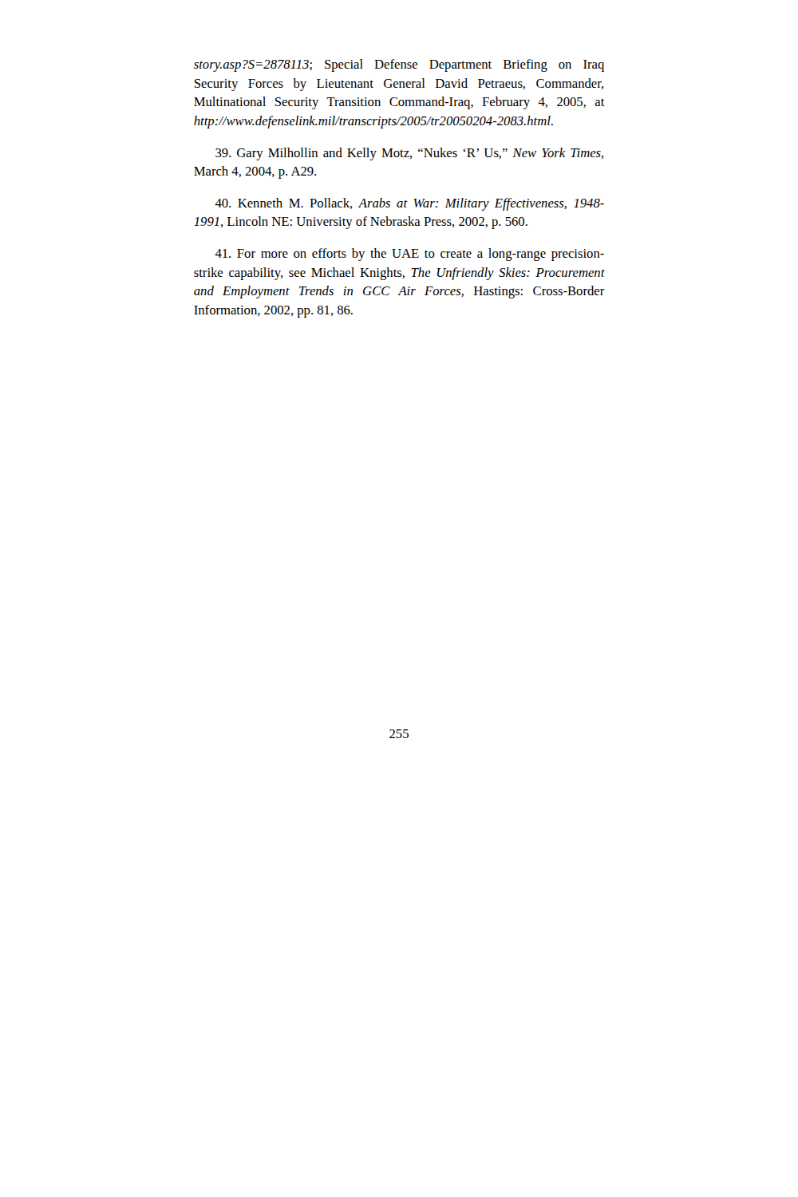story.asp?S=2878113; Special Defense Department Briefing on Iraq Security Forces by Lieutenant General David Petraeus, Commander, Multinational Security Transition Command-Iraq, February 4, 2005, at http://www.defenselink.mil/transcripts/2005/tr20050204-2083.html.
39. Gary Milhollin and Kelly Motz, “Nukes ‘R’ Us,” New York Times, March 4, 2004, p. A29.
40. Kenneth M. Pollack, Arabs at War: Military Effectiveness, 1948-1991, Lincoln NE: University of Nebraska Press, 2002, p. 560.
41. For more on efforts by the UAE to create a long-range precision-strike capability, see Michael Knights, The Unfriendly Skies: Procurement and Employment Trends in GCC Air Forces, Hastings: Cross-Border Information, 2002, pp. 81, 86.
255